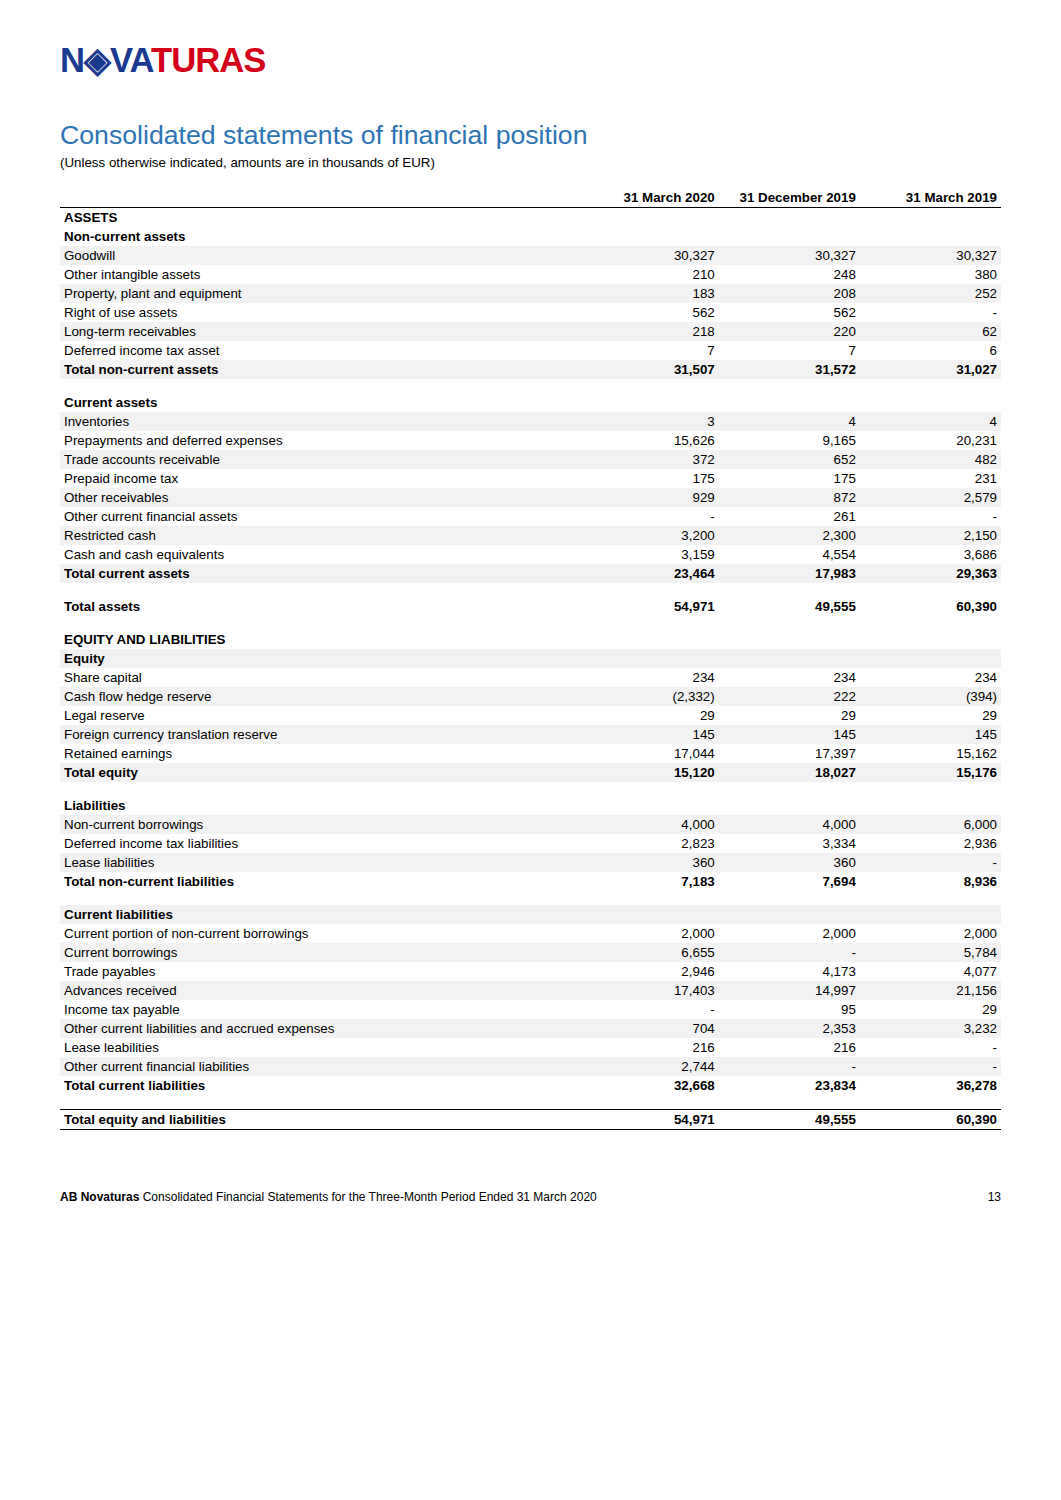N◈VA TURAS
Consolidated statements of financial position
(Unless otherwise indicated, amounts are in thousands of EUR)
| | 31 March 2020 | 31 December 2019 | 31 March 2019 |
| --- | --- | --- | --- |
| ASSETS | | | |
| Non-current assets | | | |
| Goodwill | 30,327 | 30,327 | 30,327 |
| Other intangible assets | 210 | 248 | 380 |
| Property, plant and equipment | 183 | 208 | 252 |
| Right of use assets | 562 | 562 | - |
| Long-term receivables | 218 | 220 | 62 |
| Deferred income tax asset | 7 | 7 | 6 |
| Total non-current assets | 31,507 | 31,572 | 31,027 |
| Current assets | | | |
| Inventories | 3 | 4 | 4 |
| Prepayments and deferred expenses | 15,626 | 9,165 | 20,231 |
| Trade accounts receivable | 372 | 652 | 482 |
| Prepaid income tax | 175 | 175 | 231 |
| Other receivables | 929 | 872 | 2,579 |
| Other current financial assets | - | 261 | - |
| Restricted cash | 3,200 | 2,300 | 2,150 |
| Cash and cash equivalents | 3,159 | 4,554 | 3,686 |
| Total current assets | 23,464 | 17,983 | 29,363 |
| Total assets | 54,971 | 49,555 | 60,390 |
| EQUITY AND LIABILITIES | | | |
| Equity | | | |
| Share capital | 234 | 234 | 234 |
| Cash flow hedge reserve | (2,332) | 222 | (394) |
| Legal reserve | 29 | 29 | 29 |
| Foreign currency translation reserve | 145 | 145 | 145 |
| Retained earnings | 17,044 | 17,397 | 15,162 |
| Total equity | 15,120 | 18,027 | 15,176 |
| Liabilities | | | |
| Non-current borrowings | 4,000 | 4,000 | 6,000 |
| Deferred income tax liabilities | 2,823 | 3,334 | 2,936 |
| Lease liabilities | 360 | 360 | - |
| Total non-current liabilities | 7,183 | 7,694 | 8,936 |
| Current liabilities | | | |
| Current portion of non-current borrowings | 2,000 | 2,000 | 2,000 |
| Current borrowings | 6,655 | - | 5,784 |
| Trade payables | 2,946 | 4,173 | 4,077 |
| Advances received | 17,403 | 14,997 | 21,156 |
| Income tax payable | - | 95 | 29 |
| Other current liabilities and accrued expenses | 704 | 2,353 | 3,232 |
| Lease leabilities | 216 | 216 | - |
| Other current financial liabilities | 2,744 | - | - |
| Total current liabilities | 32,668 | 23,834 | 36,278 |
| Total equity and liabilities | 54,971 | 49,555 | 60,390 |
AB Novaturas Consolidated Financial Statements for the Three-Month Period Ended 31 March 2020
13